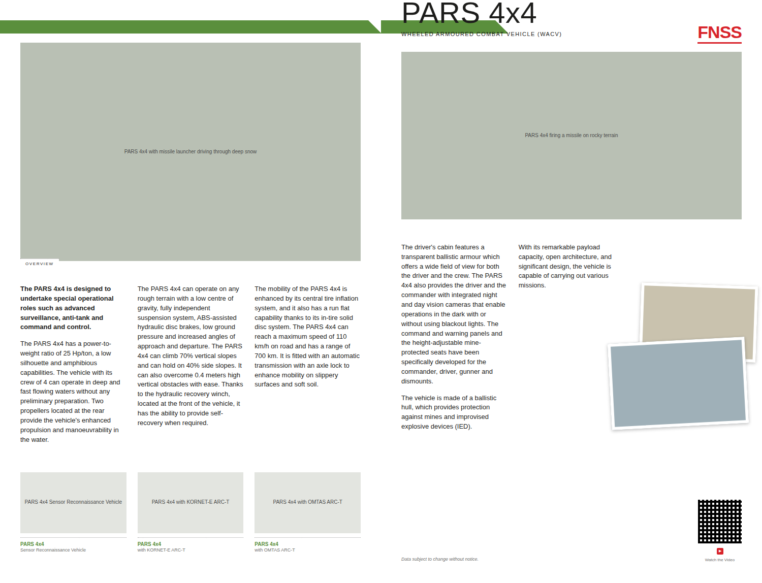PARS 4x4 with missile launcher driving through deep snow
Overview
The PARS 4x4 is designed to undertake special operational roles such as advanced surveillance, anti-tank and command and control.
The PARS 4x4 has a power-to-weight ratio of 25 Hp/ton, a low silhouette and amphibious capabilities. The vehicle with its crew of 4 can operate in deep and fast flowing waters without any preliminary preparation. Two propellers located at the rear provide the vehicle's enhanced propulsion and manoeuvrability in the water.
The PARS 4x4 can operate on any rough terrain with a low centre of gravity, fully independent suspension system, ABS-assisted hydraulic disc brakes, low ground pressure and increased angles of approach and departure. The PARS 4x4 can climb 70% vertical slopes and can hold on 40% side slopes. It can also overcome 0.4 meters high vertical obstacles with ease. Thanks to the hydraulic recovery winch, located at the front of the vehicle, it has the ability to provide self-recovery when required.
The mobility of the PARS 4x4 is enhanced by its central tire inflation system, and it also has a run flat capability thanks to its in-tire solid disc system. The PARS 4x4 can reach a maximum speed of 110 km/h on road and has a range of 700 km. It is fitted with an automatic transmission with an axle lock to enhance mobility on slippery surfaces and soft soil.
PARS 4x4 Sensor Reconnaissance Vehicle
PARS 4x4 Sensor Reconnaissance Vehicle
PARS 4x4 with KORNET-E ARC-T
PARS 4x4 with KORNET-E ARC-T
PARS 4x4 with OMTAS ARC-T
PARS 4x4 with OMTAS ARC-T
PARS 4x4
Wheeled Armoured Combat Vehicle (WACV)
FNSS
PARS 4x4 firing a missile on rocky terrain
The driver's cabin features a transparent ballistic armour which offers a wide field of view for both the driver and the crew. The PARS 4x4 also provides the driver and the commander with integrated night and day vision cameras that enable operations in the dark with or without using blackout lights. The command and warning panels and the height-adjustable mine-protected seats have been specifically developed for the commander, driver, gunner and dismounts.
The vehicle is made of a ballistic hull, which provides protection against mines and improvised explosive devices (IED).
With its remarkable payload capacity, open architecture, and significant design, the vehicle is capable of carrying out various missions.
Data subject to change without notice.
▶
Watch the Video